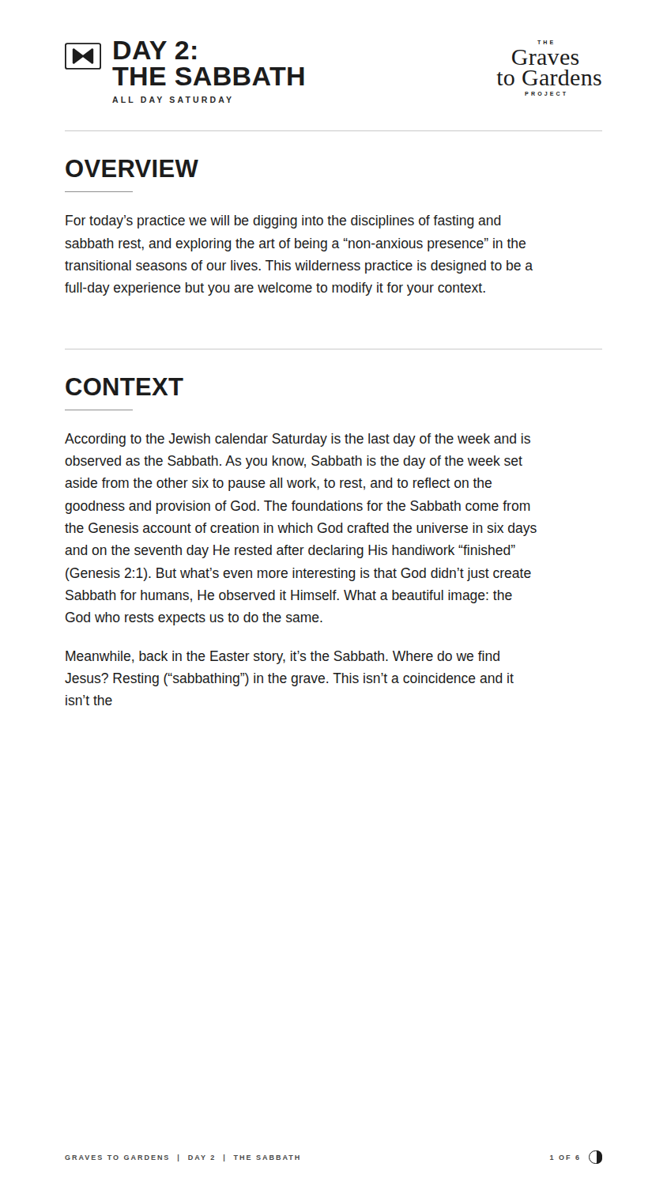Day 2: The Sabbath All Day Saturday
The
Graves to Gardens
Project
Overview
For today’s practice we will be digging into the disciplines of fasting and sabbath rest, and exploring the art of being a “non-anxious presence” in the transitional seasons of our lives. This wilderness practice is designed to be a full-day experience but you are welcome to modify it for your context.
Context
According to the Jewish calendar Saturday is the last day of the week and is observed as the Sabbath. As you know, Sabbath is the day of the week set aside from the other six to pause all work, to rest, and to reflect on the goodness and provision of God. The foundations for the Sabbath come from the Genesis account of creation in which God crafted the universe in six days and on the seventh day He rested after declaring His handiwork “finished” (Genesis 2:1). But what’s even more interesting is that God didn’t just create Sabbath for humans, He observed it Himself. What a beautiful image: the God who rests expects us to do the same.
Meanwhile, back in the Easter story, it’s the Sabbath. Where do we find Jesus? Resting (“sabbathing”) in the grave. This isn’t a coincidence and it isn’t the
Graves to Gardens | Day 2 | The Sabbath
1 of 6